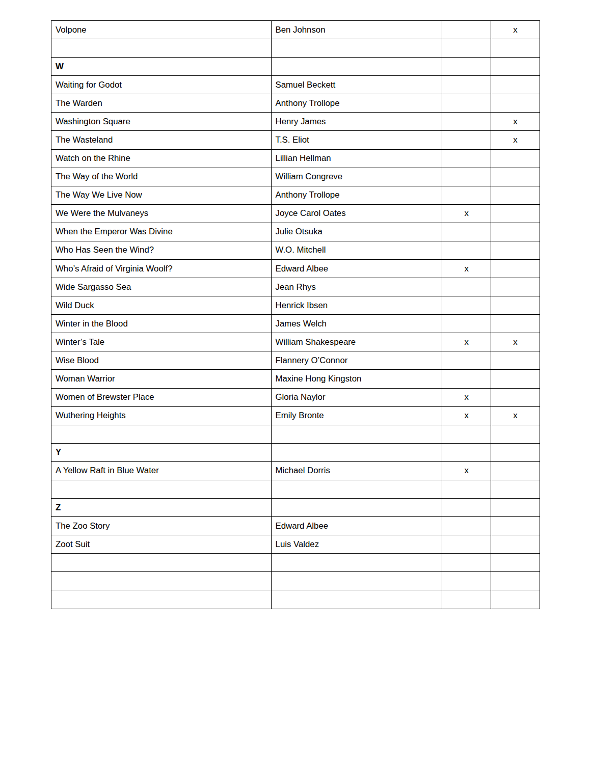| Volpone | Ben Johnson | | x |
| W | | | |
| Waiting for Godot | Samuel Beckett | | |
| The Warden | Anthony Trollope | | |
| Washington Square | Henry James | | x |
| The Wasteland | T.S. Eliot | | x |
| Watch on the Rhine | Lillian Hellman | | |
| The Way of the World | William Congreve | | |
| The Way We Live Now | Anthony Trollope | | |
| We Were the Mulvaneys | Joyce Carol Oates | x | |
| When the Emperor Was Divine | Julie Otsuka | | |
| Who Has Seen the Wind? | W.O. Mitchell | | |
| Who’s Afraid of Virginia Woolf? | Edward Albee | x | |
| Wide Sargasso Sea | Jean Rhys | | |
| Wild Duck | Henrick Ibsen | | |
| Winter in the Blood | James Welch | | |
| Winter’s Tale | William Shakespeare | x | x |
| Wise Blood | Flannery O’Connor | | |
| Woman Warrior | Maxine Hong Kingston | | |
| Women of Brewster Place | Gloria Naylor | x | |
| Wuthering Heights | Emily Bronte | x | x |
| Y | | | |
| A Yellow Raft in Blue Water | Michael Dorris | x | |
| Z | | | |
| The Zoo Story | Edward Albee | | |
| Zoot Suit | Luis Valdez | | |